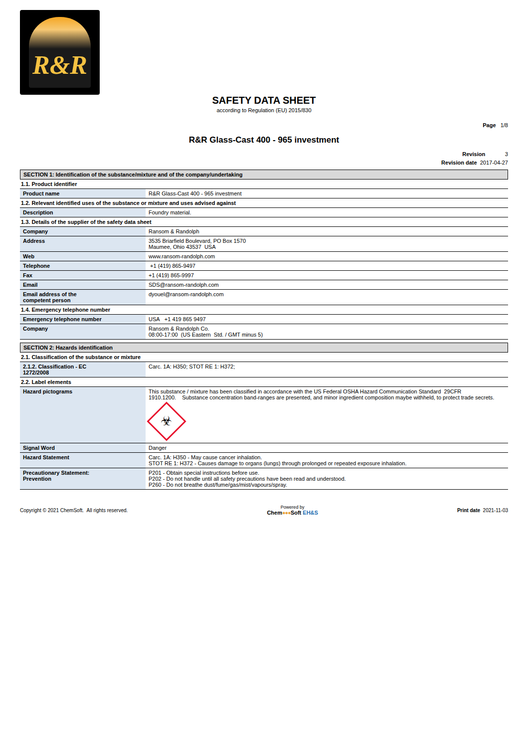R&R
SAFETY DATA SHEET
according to Regulation (EU) 2015/830
Page 1/8
R&R Glass-Cast 400 - 965 investment
Revision 3
Revision date 2017-04-27
SECTION 1: Identification of the substance/mixture and of the company/undertaking
1.1. Product identifier
| Product name | R&R Glass-Cast 400 - 965 investment |
1.2. Relevant identified uses of the substance or mixture and uses advised against
| Description | Foundry material. |
1.3. Details of the supplier of the safety data sheet
| Company | Ransom & Randolph |
| Address | 3535 Briarfield Boulevard, PO Box 1570 Maumee, Ohio 43537 USA |
| Web | www.ransom-randolph.com |
| Telephone | +1 (419) 865-9497 |
| Fax | +1 (419) 865-9997 |
| Email | SDS@ransom-randolph.com |
| Email address of the competent person | dyouel@ransom-randolph.com |
1.4. Emergency telephone number
| Emergency telephone number | USA +1 419 865 9497 |
| Company | Ransom & Randolph Co. 08:00-17:00 (US Eastern Std. / GMT minus 5) |
SECTION 2: Hazards identification
2.1. Classification of the substance or mixture
| 2.1.2. Classification - EC 1272/2008 | Carc. 1A: H350; STOT RE 1: H372; |
2.2. Label elements
| Hazard pictograms | This substance / mixture has been classified in accordance with the US Federal OSHA Hazard Communication Standard 29CFR 1910.1200. Substance concentration band-ranges are presented, and minor ingredient composition maybe withheld, to protect trade secrets. ☣ |
| Signal Word | Danger |
| Hazard Statement | Carc. 1A: H350 - May cause cancer inhalation. STOT RE 1: H372 - Causes damage to organs (lungs) through prolonged or repeated exposure inhalation. |
| Precautionary Statement: Prevention | P201 - Obtain special instructions before use. P202 - Do not handle until all safety precautions have been read and understood. P260 - Do not breathe dust/fume/gas/mist/vapours/spray. |
Copyright © 2021 ChemSoft. All rights reserved.
Powered by
Chem●●●Soft EH&S
Print date 2021-11-03